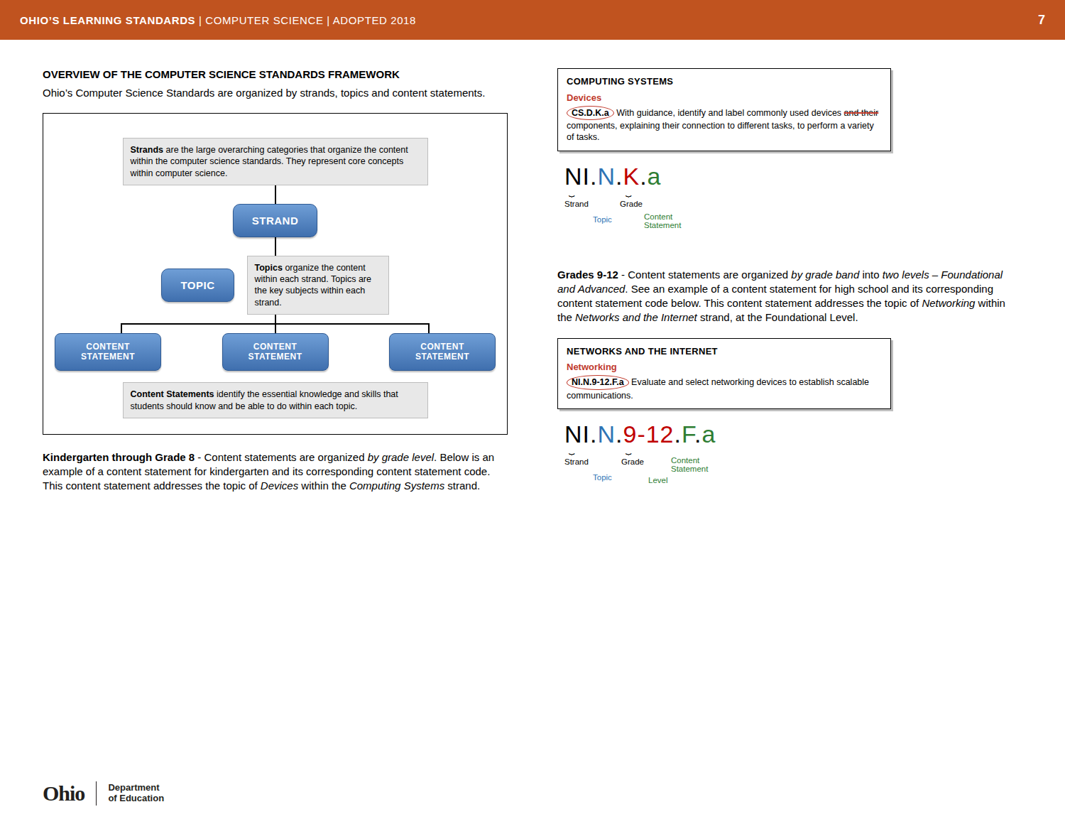Ohio’s Learning Standards | Computer Science | Adopted 2018
7
Overview of the Computer Science Standards Framework
Ohio’s Computer Science Standards are organized by strands, topics and content statements.
Strands are the large overarching categories that organize the content within the computer science standards. They represent core concepts within computer science.
STRAND
TOPIC
Topics organize the content within each strand. Topics are the key subjects within each strand.
CONTENT
STATEMENT
CONTENT
STATEMENT
CONTENT
STATEMENT
Content Statements identify the essential knowledge and skills that students should know and be able to do within each topic.
Kindergarten through Grade 8 - Content statements are organized by grade level. Below is an example of a content statement for kindergarten and its corresponding content statement code. This content statement addresses the topic of Devices within the Computing Systems strand.
Computing Systems
Devices
CS.D.K.a With guidance, identify and label commonly used devices and their components, explaining their connection to different tasks, to perform a variety of tasks.
NI. N. K. a
⏟ ⏟
Strand Grade Topic Content
Statement
Grades 9-12 - Content statements are organized by grade band into two levels – Foundational and Advanced. See an example of a content statement for high school and its corresponding content statement code below. This content statement addresses the topic of Networking within the Networks and the Internet strand, at the Foundational Level.
Networks and the Internet
Networking
NI.N.9-12.F.a Evaluate and select networking devices to establish scalable communications.
NI. N. 9-12. F. a
⏟ ⏟
Strand Grade Topic Content
Statement Level
Ohio
Department
of Education